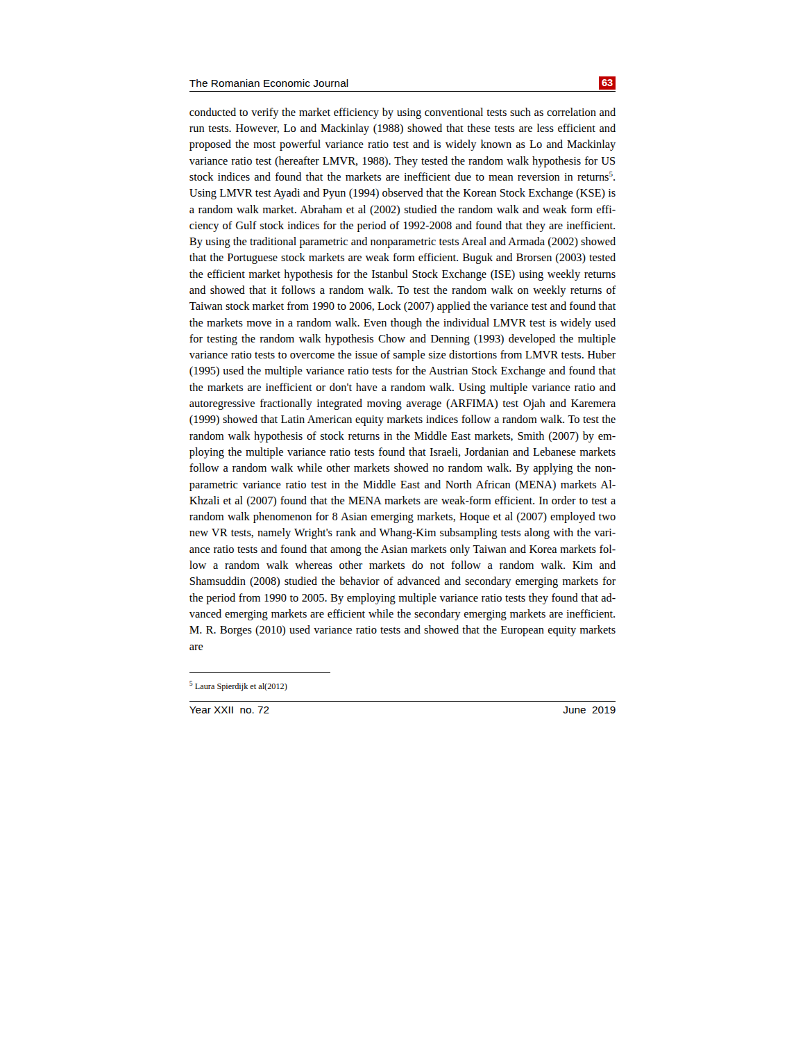The Romanian Economic Journal
63
conducted to verify the market efficiency by using conventional tests such as correlation and run tests. However, Lo and Mackinlay (1988) showed that these tests are less efficient and proposed the most powerful variance ratio test and is widely known as Lo and Mackinlay variance ratio test (hereafter LMVR, 1988). They tested the random walk hypothesis for US stock indices and found that the markets are inefficient due to mean reversion in returns5. Using LMVR test Ayadi and Pyun (1994) observed that the Korean Stock Exchange (KSE) is a random walk market. Abraham et al (2002) studied the random walk and weak form efficiency of Gulf stock indices for the period of 1992-2008 and found that they are inefficient. By using the traditional parametric and nonparametric tests Areal and Armada (2002) showed that the Portuguese stock markets are weak form efficient. Buguk and Brorsen (2003) tested the efficient market hypothesis for the Istanbul Stock Exchange (ISE) using weekly returns and showed that it follows a random walk. To test the random walk on weekly returns of Taiwan stock market from 1990 to 2006, Lock (2007) applied the variance test and found that the markets move in a random walk. Even though the individual LMVR test is widely used for testing the random walk hypothesis Chow and Denning (1993) developed the multiple variance ratio tests to overcome the issue of sample size distortions from LMVR tests. Huber (1995) used the multiple variance ratio tests for the Austrian Stock Exchange and found that the markets are inefficient or don't have a random walk. Using multiple variance ratio and autoregressive fractionally integrated moving average (ARFIMA) test Ojah and Karemera (1999) showed that Latin American equity markets indices follow a random walk. To test the random walk hypothesis of stock returns in the Middle East markets, Smith (2007) by employing the multiple variance ratio tests found that Israeli, Jordanian and Lebanese markets follow a random walk while other markets showed no random walk. By applying the nonparametric variance ratio test in the Middle East and North African (MENA) markets Al-Khzali et al (2007) found that the MENA markets are weak-form efficient. In order to test a random walk phenomenon for 8 Asian emerging markets, Hoque et al (2007) employed two new VR tests, namely Wright's rank and Whang-Kim subsampling tests along with the variance ratio tests and found that among the Asian markets only Taiwan and Korea markets follow a random walk whereas other markets do not follow a random walk. Kim and Shamsuddin (2008) studied the behavior of advanced and secondary emerging markets for the period from 1990 to 2005. By employing multiple variance ratio tests they found that advanced emerging markets are efficient while the secondary emerging markets are inefficient. M. R. Borges (2010) used variance ratio tests and showed that the European equity markets are
5 Laura Spierdijk et al(2012)
Year XXII no. 72
June 2019